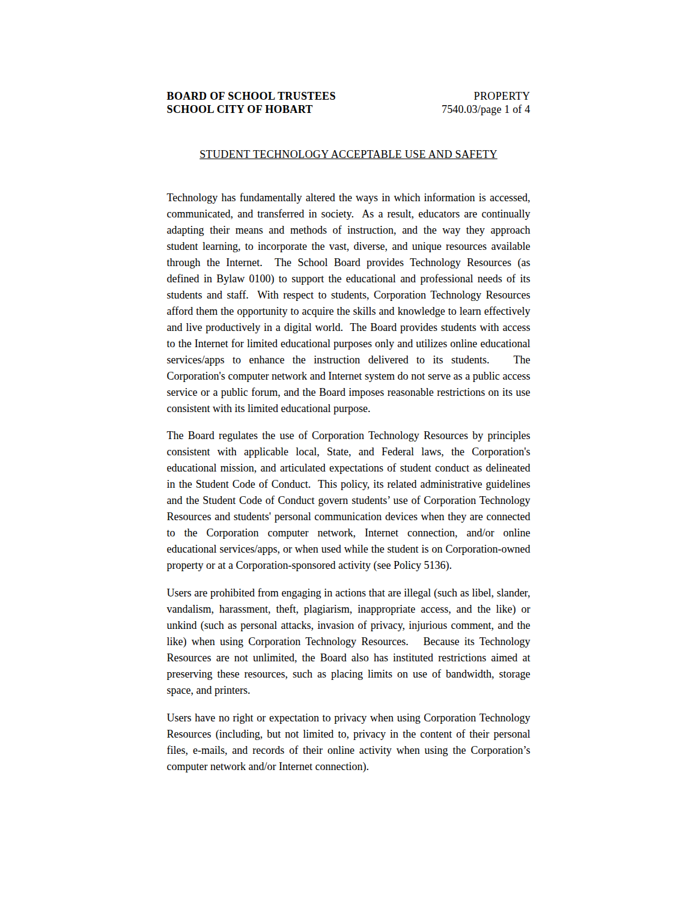BOARD OF SCHOOL TRUSTEES
SCHOOL CITY OF HOBART
PROPERTY
7540.03/page 1 of 4
STUDENT TECHNOLOGY ACCEPTABLE USE AND SAFETY
Technology has fundamentally altered the ways in which information is accessed, communicated, and transferred in society. As a result, educators are continually adapting their means and methods of instruction, and the way they approach student learning, to incorporate the vast, diverse, and unique resources available through the Internet. The School Board provides Technology Resources (as defined in Bylaw 0100) to support the educational and professional needs of its students and staff. With respect to students, Corporation Technology Resources afford them the opportunity to acquire the skills and knowledge to learn effectively and live productively in a digital world. The Board provides students with access to the Internet for limited educational purposes only and utilizes online educational services/apps to enhance the instruction delivered to its students. The Corporation's computer network and Internet system do not serve as a public access service or a public forum, and the Board imposes reasonable restrictions on its use consistent with its limited educational purpose.
The Board regulates the use of Corporation Technology Resources by principles consistent with applicable local, State, and Federal laws, the Corporation's educational mission, and articulated expectations of student conduct as delineated in the Student Code of Conduct. This policy, its related administrative guidelines and the Student Code of Conduct govern students’ use of Corporation Technology Resources and students' personal communication devices when they are connected to the Corporation computer network, Internet connection, and/or online educational services/apps, or when used while the student is on Corporation-owned property or at a Corporation-sponsored activity (see Policy 5136).
Users are prohibited from engaging in actions that are illegal (such as libel, slander, vandalism, harassment, theft, plagiarism, inappropriate access, and the like) or unkind (such as personal attacks, invasion of privacy, injurious comment, and the like) when using Corporation Technology Resources. Because its Technology Resources are not unlimited, the Board also has instituted restrictions aimed at preserving these resources, such as placing limits on use of bandwidth, storage space, and printers.
Users have no right or expectation to privacy when using Corporation Technology Resources (including, but not limited to, privacy in the content of their personal files, e-mails, and records of their online activity when using the Corporation’s computer network and/or Internet connection).